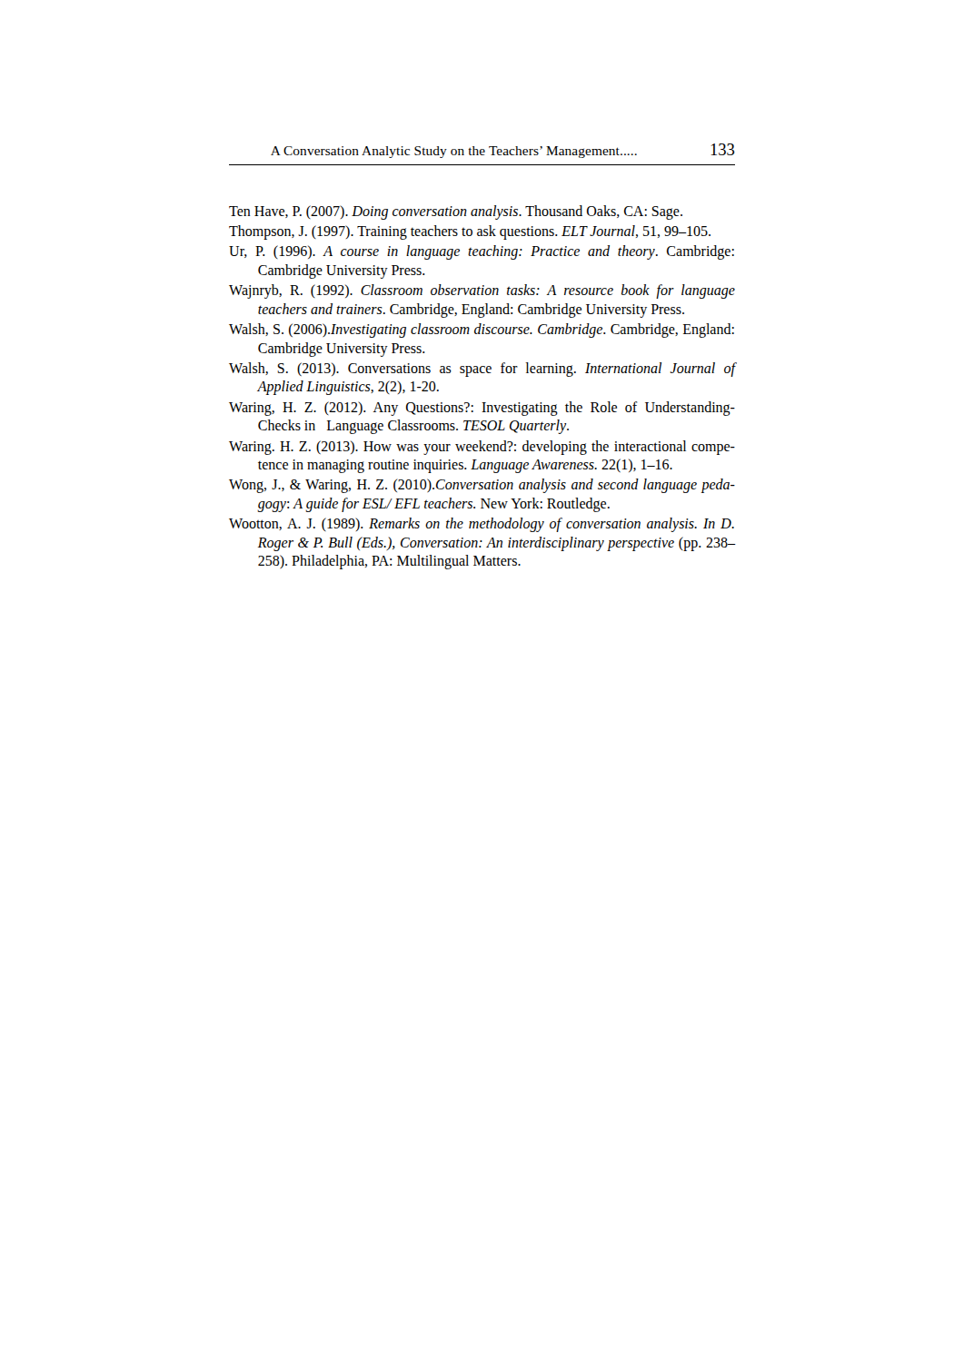A Conversation Analytic Study on the Teachers’ Management.....
133
Ten Have, P. (2007). Doing conversation analysis. Thousand Oaks, CA: Sage.
Thompson, J. (1997). Training teachers to ask questions. ELT Journal, 51, 99–105.
Ur, P. (1996). A course in language teaching: Practice and theory. Cambridge: Cambridge University Press.
Wajnryb, R. (1992). Classroom observation tasks: A resource book for language teachers and trainers. Cambridge, England: Cambridge University Press.
Walsh, S. (2006).Investigating classroom discourse. Cambridge. Cambridge, England: Cambridge University Press.
Walsh, S. (2013). Conversations as space for learning. International Journal of Applied Linguistics, 2(2), 1-20.
Waring, H. Z. (2012). Any Questions?: Investigating the Role of Understanding-Checks in Language Classrooms. TESOL Quarterly.
Waring. H. Z. (2013). How was your weekend?: developing the interactional competence in managing routine inquiries. Language Awareness. 22(1), 1–16.
Wong, J., & Waring, H. Z. (2010).Conversation analysis and second language pedagogy: A guide for ESL/ EFL teachers. New York: Routledge.
Wootton, A. J. (1989). Remarks on the methodology of conversation analysis. In D. Roger & P. Bull (Eds.), Conversation: An interdisciplinary perspective (pp. 238– 258). Philadelphia, PA: Multilingual Matters.